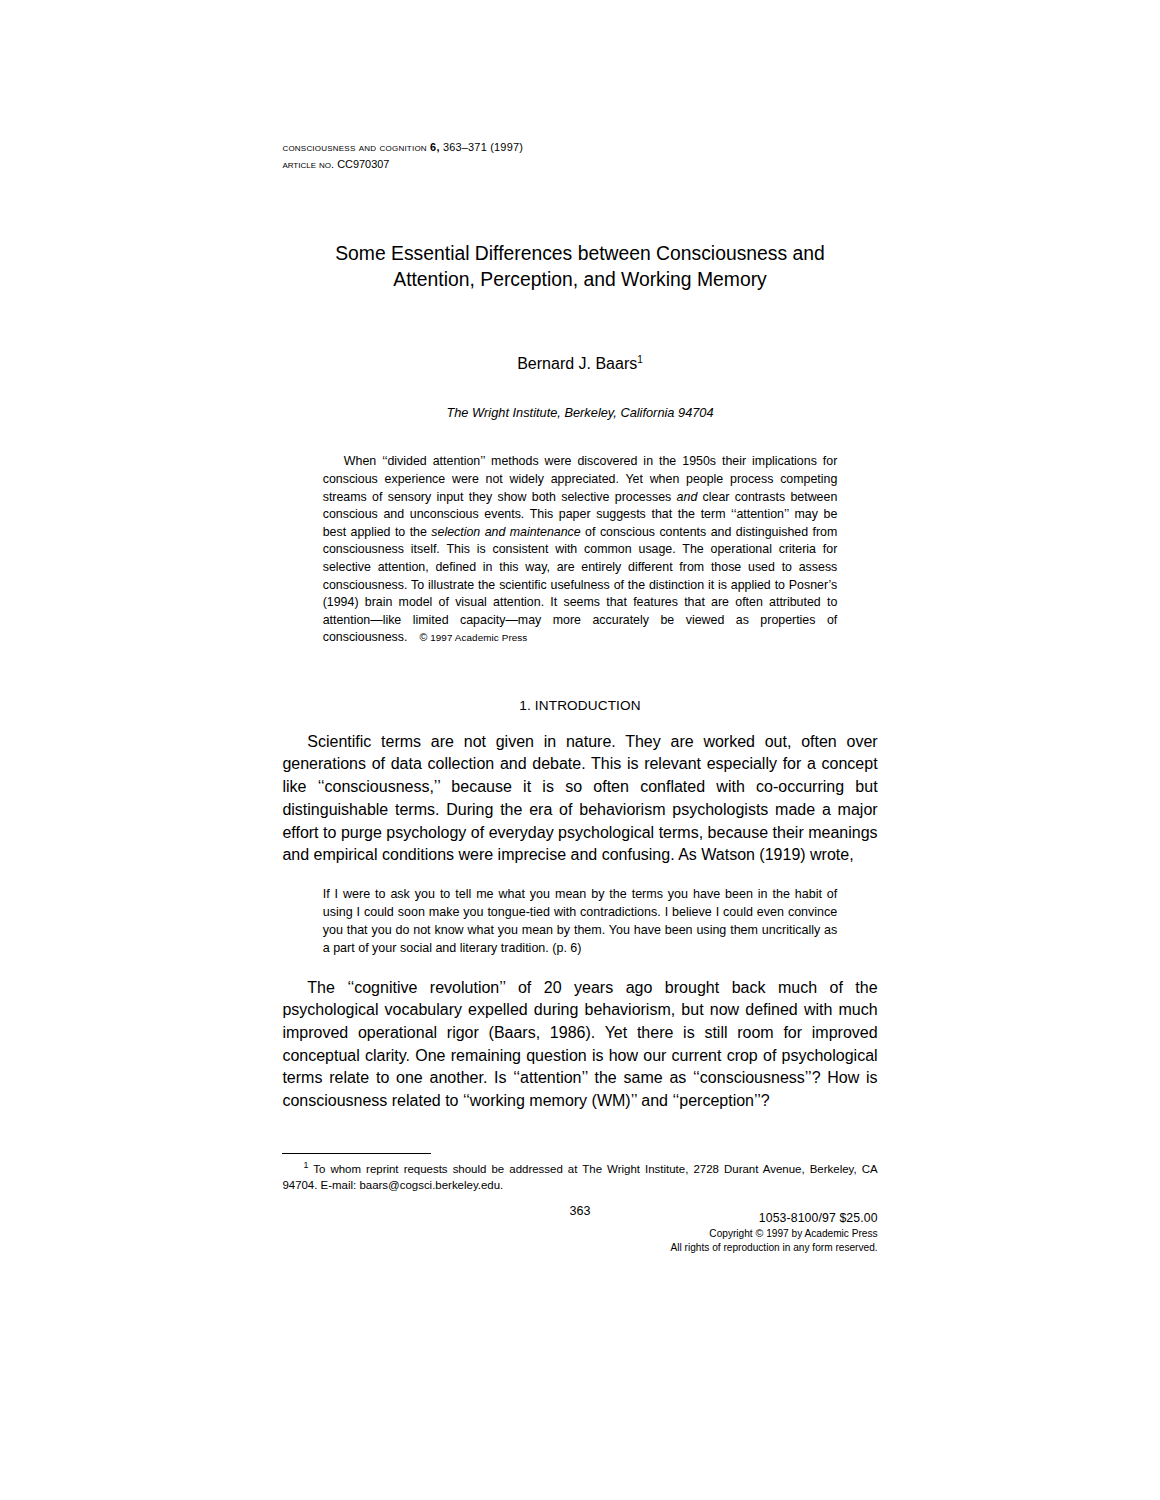consciousness and cognition 6, 363–371 (1997)
article no. CC970307
Some Essential Differences between Consciousness and
Attention, Perception, and Working Memory
Bernard J. Baars1
The Wright Institute, Berkeley, California 94704
When ‘‘divided attention’’ methods were discovered in the 1950s their implications for conscious experience were not widely appreciated. Yet when people process competing streams of sensory input they show both selective processes and clear contrasts between conscious and unconscious events. This paper suggests that the term ‘‘attention’’ may be best applied to the selection and maintenance of conscious contents and distinguished from consciousness itself. This is consistent with common usage. The operational criteria for selective attention, defined in this way, are entirely different from those used to assess consciousness. To illustrate the scientific usefulness of the distinction it is applied to Posner’s (1994) brain model of visual attention. It seems that features that are often attributed to attention—like limited capacity—may more accurately be viewed as properties of consciousness. © 1997 Academic Press
1. INTRODUCTION
Scientific terms are not given in nature. They are worked out, often over generations of data collection and debate. This is relevant especially for a concept like ‘‘consciousness,’’ because it is so often conflated with co-occurring but distinguishable terms. During the era of behaviorism psychologists made a major effort to purge psychology of everyday psychological terms, because their meanings and empirical conditions were imprecise and confusing. As Watson (1919) wrote,
If I were to ask you to tell me what you mean by the terms you have been in the habit of using I could soon make you tongue-tied with contradictions. I believe I could even convince you that you do not know what you mean by them. You have been using them uncritically as a part of your social and literary tradition. (p. 6)
The ‘‘cognitive revolution’’ of 20 years ago brought back much of the psychological vocabulary expelled during behaviorism, but now defined with much improved operational rigor (Baars, 1986). Yet there is still room for improved conceptual clarity. One remaining question is how our current crop of psychological terms relate to one another. Is ‘‘attention’’ the same as ‘‘consciousness’’? How is consciousness related to ‘‘working memory (WM)’’ and ‘‘perception’’?
1 To whom reprint requests should be addressed at The Wright Institute, 2728 Durant Avenue, Berkeley, CA 94704. E-mail: baars@cogsci.berkeley.edu.
363
1053-8100/97 $25.00
Copyright © 1997 by Academic Press
All rights of reproduction in any form reserved.